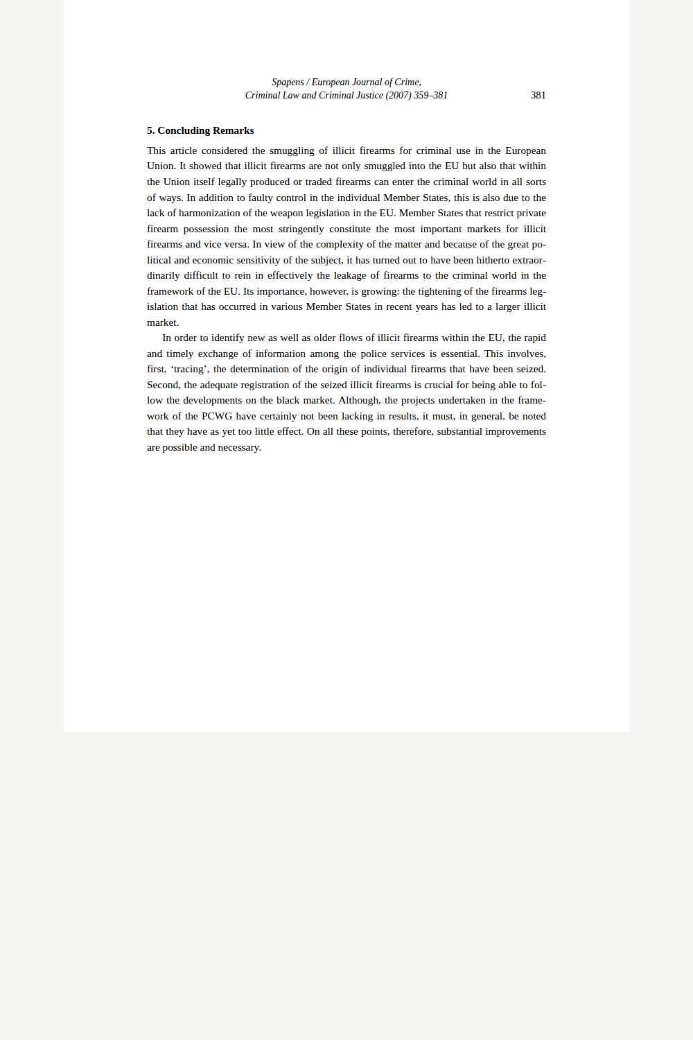Spapens / European Journal of Crime,
Criminal Law and Criminal Justice (2007) 359–381 381
5. Concluding Remarks
This article considered the smuggling of illicit firearms for criminal use in the European Union. It showed that illicit firearms are not only smuggled into the EU but also that within the Union itself legally produced or traded firearms can enter the criminal world in all sorts of ways. In addition to faulty control in the individual Member States, this is also due to the lack of harmonization of the weapon legislation in the EU. Member States that restrict private firearm possession the most stringently constitute the most important markets for illicit firearms and vice versa. In view of the complexity of the matter and because of the great political and economic sensitivity of the subject, it has turned out to have been hitherto extraordinarily difficult to rein in effectively the leakage of firearms to the criminal world in the framework of the EU. Its importance, however, is growing: the tightening of the firearms legislation that has occurred in various Member States in recent years has led to a larger illicit market.
In order to identify new as well as older flows of illicit firearms within the EU, the rapid and timely exchange of information among the police services is essential. This involves, first, ‘tracing’, the determination of the origin of individual firearms that have been seized. Second, the adequate registration of the seized illicit firearms is crucial for being able to follow the developments on the black market. Although, the projects undertaken in the framework of the PCWG have certainly not been lacking in results, it must, in general, be noted that they have as yet too little effect. On all these points, therefore, substantial improvements are possible and necessary.